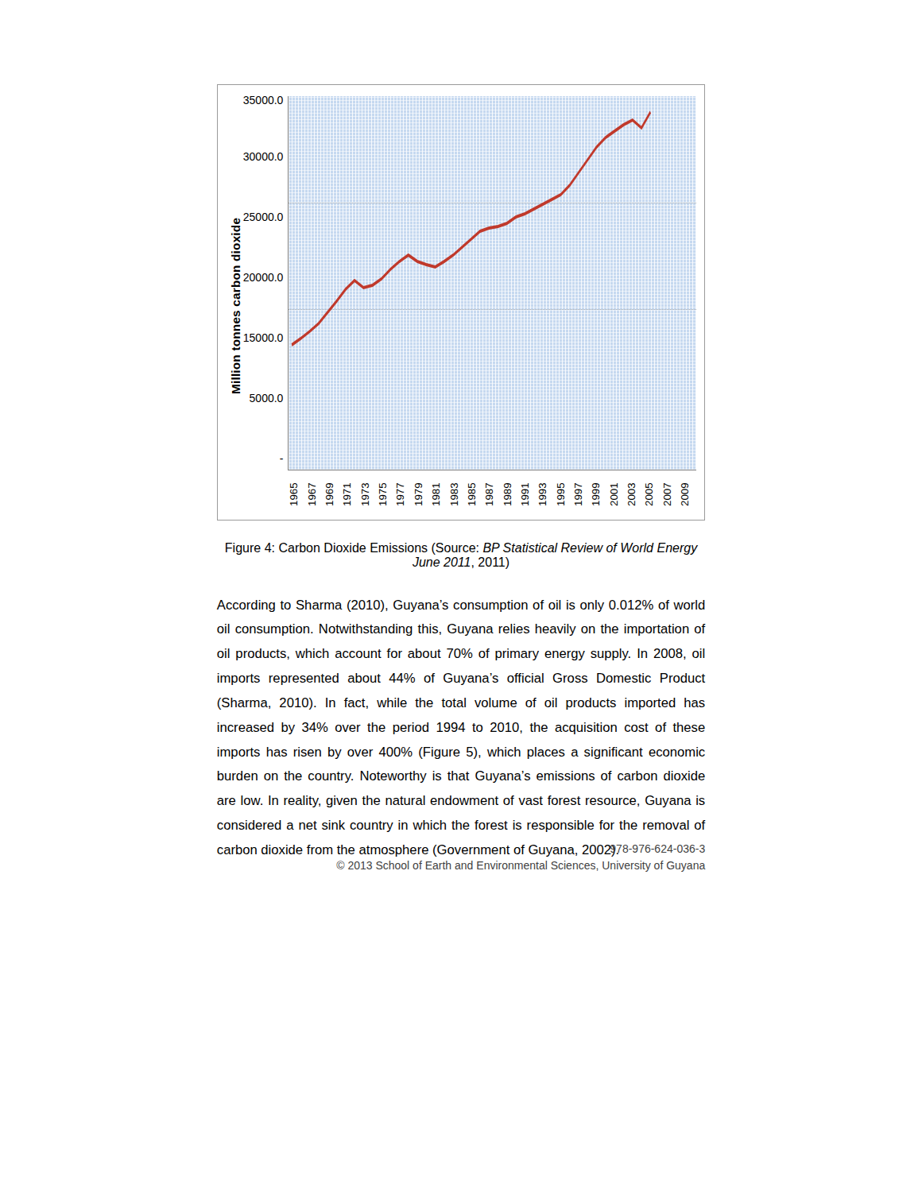Million tonnes carbon dioxide
35000.0 30000.0 25000.0 20000.0 15000.0 5000.0 -
19651967196919711973197519771979198119831985198719891991199319951997199920012003200520072009
Figure 4: Carbon Dioxide Emissions (Source: BP Statistical Review of World Energy June 2011, 2011)
According to Sharma (2010), Guyana’s consumption of oil is only 0.012% of world oil consumption. Notwithstanding this, Guyana relies heavily on the importation of oil products, which account for about 70% of primary energy supply. In 2008, oil imports represented about 44% of Guyana’s official Gross Domestic Product (Sharma, 2010). In fact, while the total volume of oil products imported has increased by 34% over the period 1994 to 2010, the acquisition cost of these imports has risen by over 400% (Figure 5), which places a significant economic burden on the country. Noteworthy is that Guyana’s emissions of carbon dioxide are low. In reality, given the natural endowment of vast forest resource, Guyana is considered a net sink country in which the forest is responsible for the removal of carbon dioxide from the atmosphere (Government of Guyana, 2002).
978-976-624-036-3
© 2013 School of Earth and Environmental Sciences, University of Guyana